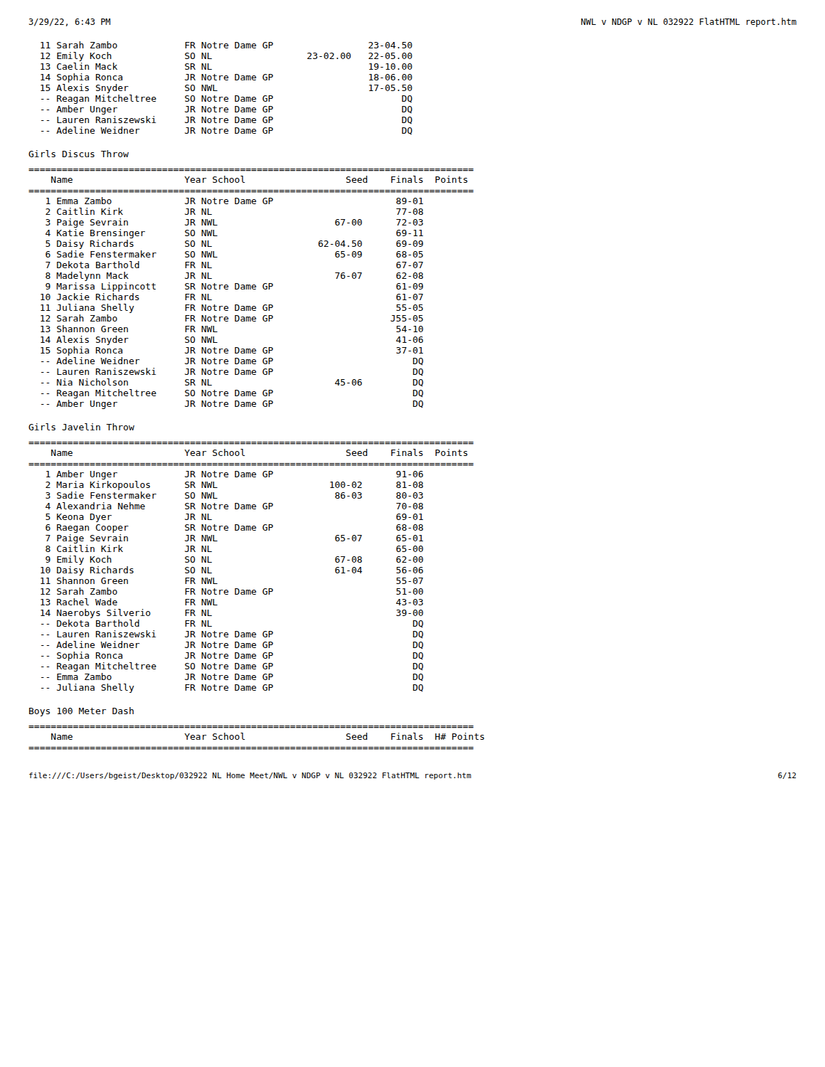3/29/22, 6:43 PM NWL v NDGP v NL 032922 FlatHTML report.htm
  11 Sarah Zambo            FR Notre Dame GP                 23-04.50
  12 Emily Koch             SO NL                 23-02.00   22-05.00
  13 Caelin Mack            SR NL                            19-10.00
  14 Sophia Ronca           JR Notre Dame GP                 18-06.00
  15 Alexis Snyder          SO NWL                           17-05.50
  -- Reagan Mitcheltree     SO Notre Dame GP                       DQ
  -- Amber Unger            JR Notre Dame GP                       DQ
  -- Lauren Raniszewski     JR Notre Dame GP                       DQ
  -- Adeline Weidner        JR Notre Dame GP                       DQ
Girls Discus Throw
================================================================================
    Name                    Year School                  Seed    Finals  Points
================================================================================
   1 Emma Zambo             JR Notre Dame GP                      89-01
   2 Caitlin Kirk           JR NL                                 77-08
   3 Paige Sevrain          JR NWL                     67-00      72-03
   4 Katie Brensinger       SO NWL                                69-11
   5 Daisy Richards         SO NL                   62-04.50      69-09
   6 Sadie Fenstermaker     SO NWL                     65-09      68-05
   7 Dekota Barthold        FR NL                                 67-07
   8 Madelynn Mack          JR NL                      76-07      62-08
   9 Marissa Lippincott     SR Notre Dame GP                      61-09
  10 Jackie Richards        FR NL                                 61-07
  11 Juliana Shelly         FR Notre Dame GP                      55-05
  12 Sarah Zambo            FR Notre Dame GP                     J55-05
  13 Shannon Green          FR NWL                                54-10
  14 Alexis Snyder          SO NWL                                41-06
  15 Sophia Ronca           JR Notre Dame GP                      37-01
  -- Adeline Weidner        JR Notre Dame GP                         DQ
  -- Lauren Raniszewski     JR Notre Dame GP                         DQ
  -- Nia Nicholson          SR NL                      45-06         DQ
  -- Reagan Mitcheltree     SO Notre Dame GP                         DQ
  -- Amber Unger            JR Notre Dame GP                         DQ
Girls Javelin Throw
================================================================================
    Name                    Year School                  Seed    Finals  Points
================================================================================
   1 Amber Unger            JR Notre Dame GP                      91-06
   2 Maria Kirkopoulos      SR NWL                    100-02      81-08
   3 Sadie Fenstermaker     SO NWL                     86-03      80-03
   4 Alexandria Nehme       SR Notre Dame GP                      70-08
   5 Keona Dyer             JR NL                                 69-01
   6 Raegan Cooper          SR Notre Dame GP                      68-08
   7 Paige Sevrain          JR NWL                     65-07      65-01
   8 Caitlin Kirk           JR NL                                 65-00
   9 Emily Koch             SO NL                      67-08      62-00
  10 Daisy Richards         SO NL                      61-04      56-06
  11 Shannon Green          FR NWL                                55-07
  12 Sarah Zambo            FR Notre Dame GP                      51-00
  13 Rachel Wade            FR NWL                                43-03
  14 Naerobys Silverio      FR NL                                 39-00
  -- Dekota Barthold        FR NL                                    DQ
  -- Lauren Raniszewski     JR Notre Dame GP                         DQ
  -- Adeline Weidner        JR Notre Dame GP                         DQ
  -- Sophia Ronca           JR Notre Dame GP                         DQ
  -- Reagan Mitcheltree     SO Notre Dame GP                         DQ
  -- Emma Zambo             JR Notre Dame GP                         DQ
  -- Juliana Shelly         FR Notre Dame GP                         DQ
Boys 100 Meter Dash
================================================================================
    Name                    Year School                  Seed    Finals  H# Points
================================================================================
file:///C:/Users/bgeist/Desktop/032922 NL Home Meet/NWL v NDGP v NL 032922 FlatHTML report.htm 6/12